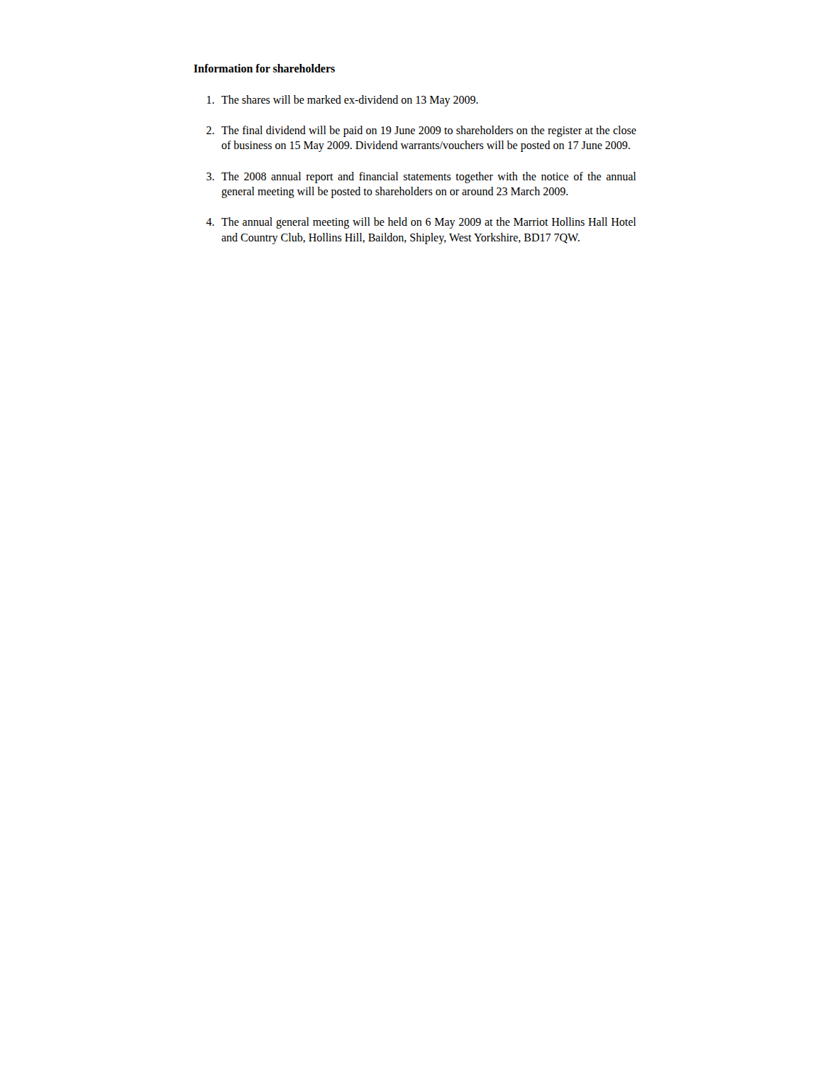Information for shareholders
The shares will be marked ex-dividend on 13 May 2009.
The final dividend will be paid on 19 June 2009 to shareholders on the register at the close of business on 15 May 2009. Dividend warrants/vouchers will be posted on 17 June 2009.
The 2008 annual report and financial statements together with the notice of the annual general meeting will be posted to shareholders on or around 23 March 2009.
The annual general meeting will be held on 6 May 2009 at the Marriot Hollins Hall Hotel and Country Club, Hollins Hill, Baildon, Shipley, West Yorkshire, BD17 7QW.